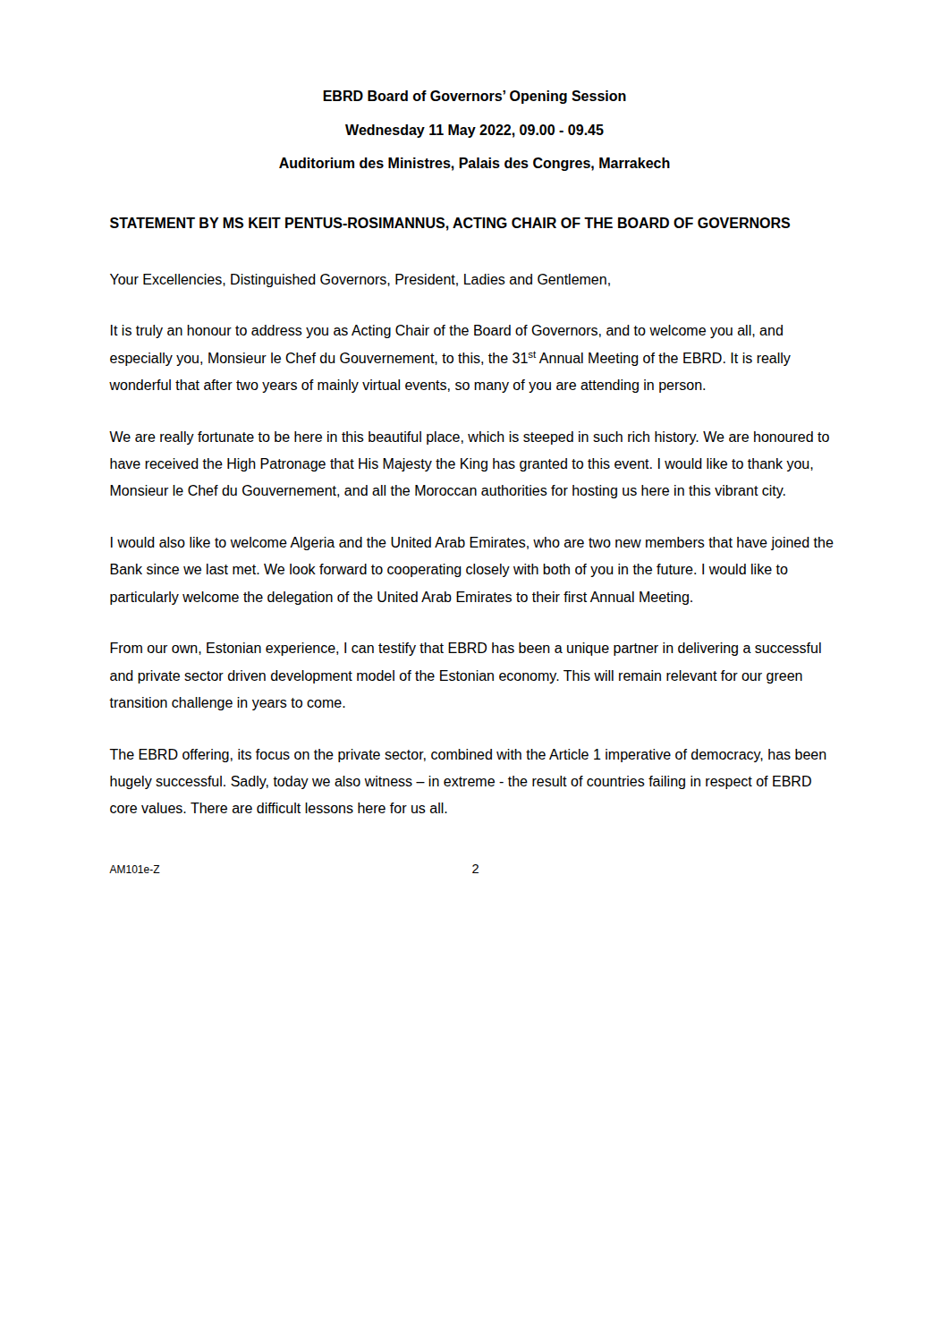EBRD Board of Governors’ Opening Session
Wednesday 11 May 2022, 09.00 - 09.45
Auditorium des Ministres, Palais des Congres, Marrakech
STATEMENT BY MS KEIT PENTUS-ROSIMANNUS, ACTING CHAIR OF THE BOARD OF GOVERNORS
Your Excellencies, Distinguished Governors, President, Ladies and Gentlemen,
It is truly an honour to address you as Acting Chair of the Board of Governors, and to welcome you all, and especially you, Monsieur le Chef du Gouvernement, to this, the 31st Annual Meeting of the EBRD. It is really wonderful that after two years of mainly virtual events, so many of you are attending in person.
We are really fortunate to be here in this beautiful place, which is steeped in such rich history. We are honoured to have received the High Patronage that His Majesty the King has granted to this event. I would like to thank you, Monsieur le Chef du Gouvernement, and all the Moroccan authorities for hosting us here in this vibrant city.
I would also like to welcome Algeria and the United Arab Emirates, who are two new members that have joined the Bank since we last met. We look forward to cooperating closely with both of you in the future. I would like to particularly welcome the delegation of the United Arab Emirates to their first Annual Meeting.
From our own, Estonian experience, I can testify that EBRD has been a unique partner in delivering a successful and private sector driven development model of the Estonian economy. This will remain relevant for our green transition challenge in years to come.
The EBRD offering, its focus on the private sector, combined with the Article 1 imperative of democracy, has been hugely successful. Sadly, today we also witness – in extreme - the result of countries failing in respect of EBRD core values. There are difficult lessons here for us all.
AM101e-Z 2